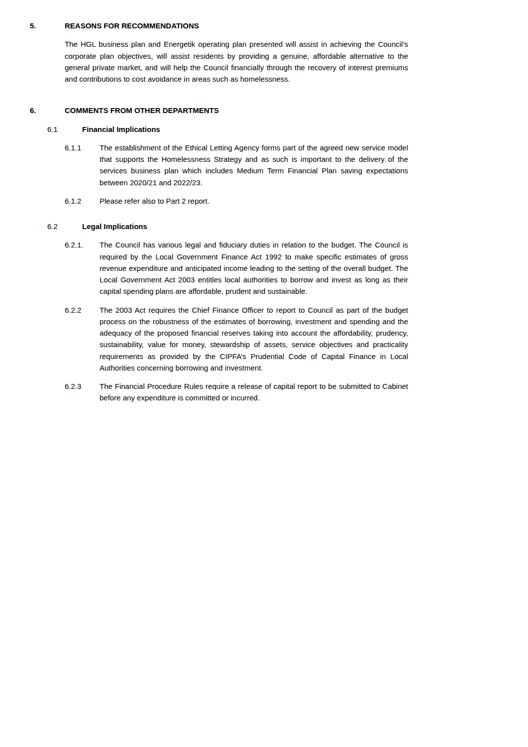5.
Reasons for Recommendations
The HGL business plan and Energetik operating plan presented will assist in achieving the Council’s corporate plan objectives, will assist residents by providing a genuine, affordable alternative to the general private market, and will help the Council financially through the recovery of interest premiums and contributions to cost avoidance in areas such as homelessness.
6.
Comments from Other Departments
6.1
Financial Implications
6.1.1
The establishment of the Ethical Letting Agency forms part of the agreed new service model that supports the Homelessness Strategy and as such is important to the delivery of the services business plan which includes Medium Term Financial Plan saving expectations between 2020/21 and 2022/23.
6.1.2
Please refer also to Part 2 report.
6.2
Legal Implications
6.2.1.
The Council has various legal and fiduciary duties in relation to the budget. The Council is required by the Local Government Finance Act 1992 to make specific estimates of gross revenue expenditure and anticipated income leading to the setting of the overall budget. The Local Government Act 2003 entitles local authorities to borrow and invest as long as their capital spending plans are affordable, prudent and sustainable.
6.2.2
The 2003 Act requires the Chief Finance Officer to report to Council as part of the budget process on the robustness of the estimates of borrowing, investment and spending and the adequacy of the proposed financial reserves taking into account the affordability, prudency, sustainability, value for money, stewardship of assets, service objectives and practicality requirements as provided by the CIPFA’s Prudential Code of Capital Finance in Local Authorities concerning borrowing and investment.
6.2.3
The Financial Procedure Rules require a release of capital report to be submitted to Cabinet before any expenditure is committed or incurred.